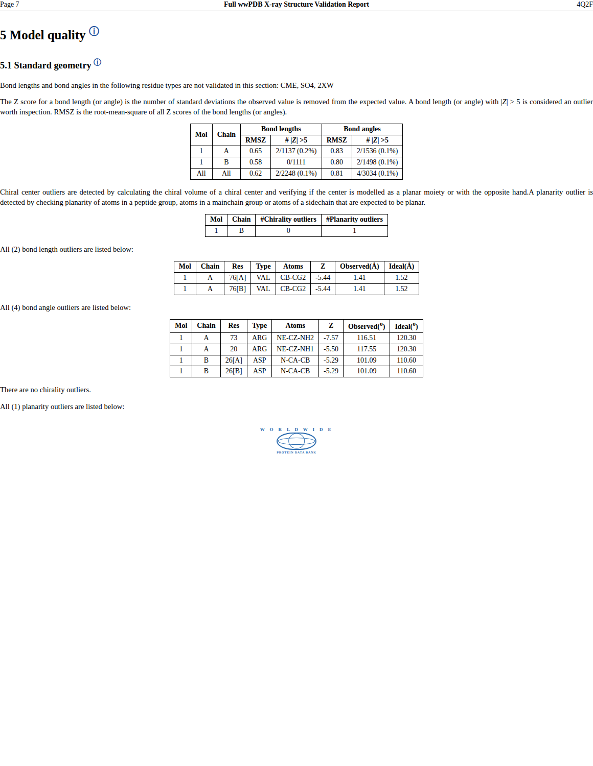Page 7
Full wwPDB X-ray Structure Validation Report
4Q2F
5 Model quality ⓘ
5.1 Standard geometry ⓘ
Bond lengths and bond angles in the following residue types are not validated in this section: CME, SO4, 2XW
The Z score for a bond length (or angle) is the number of standard deviations the observed value is removed from the expected value. A bond length (or angle) with |Z| > 5 is considered an outlier worth inspection. RMSZ is the root-mean-square of all Z scores of the bond lengths (or angles).
| Mol | Chain | Bond lengths | Bond angles |
| --- | --- | --- | --- |
| RMSZ | # / Z / >5 | RMSZ | # / Z / >5 |
| 1 | A | 0.65 | 2/1137 (0.2%) | 0.83 | 2/1536 (0.1%) |
| 1 | B | 0.58 | 0/1111 | 0.80 | 2/1498 (0.1%) |
| All | All | 0.62 | 2/2248 (0.1%) | 0.81 | 4/3034 (0.1%) |
Chiral center outliers are detected by calculating the chiral volume of a chiral center and verifying if the center is modelled as a planar moiety or with the opposite hand.A planarity outlier is detected by checking planarity of atoms in a peptide group, atoms in a mainchain group or atoms of a sidechain that are expected to be planar.
| Mol | Chain | #Chirality outliers | #Planarity outliers |
| --- | --- | --- | --- |
| 1 | B | 0 | 1 |
All (2) bond length outliers are listed below:
| Mol | Chain | Res | Type | Atoms | Z | Observed(Å) | Ideal(Å) |
| --- | --- | --- | --- | --- | --- | --- | --- |
| 1 | A | 76[A] | VAL | CB-CG2 | -5.44 | 1.41 | 1.52 |
| 1 | A | 76[B] | VAL | CB-CG2 | -5.44 | 1.41 | 1.52 |
All (4) bond angle outliers are listed below:
| Mol | Chain | Res | Type | Atoms | Z | Observed( o ) | Ideal( o ) |
| --- | --- | --- | --- | --- | --- | --- | --- |
| 1 | A | 73 | ARG | NE-CZ-NH2 | -7.57 | 116.51 | 120.30 |
| 1 | A | 20 | ARG | NE-CZ-NH1 | -5.50 | 117.55 | 120.30 |
| 1 | B | 26[A] | ASP | N-CA-CB | -5.29 | 101.09 | 110.60 |
| 1 | B | 26[B] | ASP | N-CA-CB | -5.29 | 101.09 | 110.60 |
There are no chirality outliers.
All (1) planarity outliers are listed below:
W O R L D W I D E
PROTEIN DATA BANK